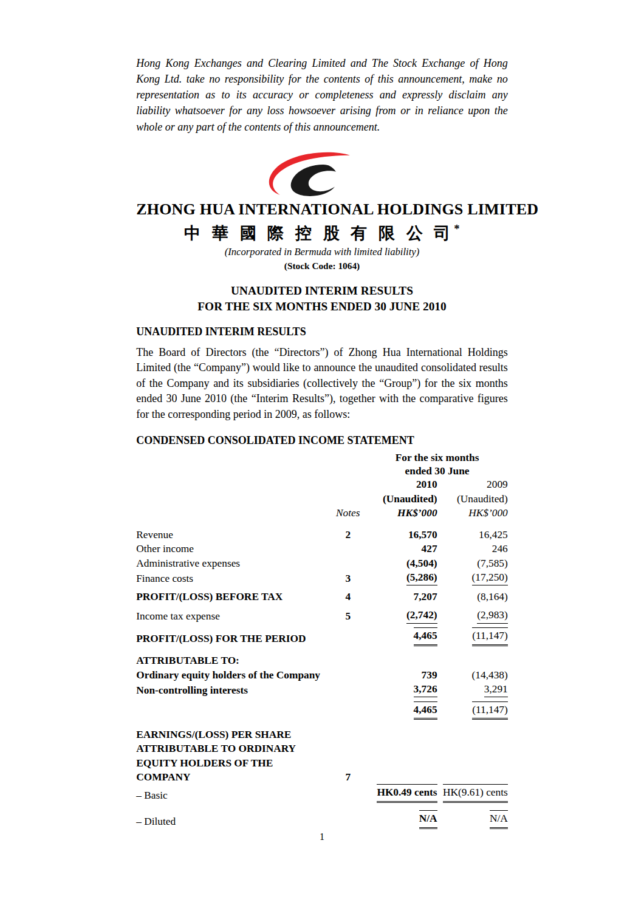Hong Kong Exchanges and Clearing Limited and The Stock Exchange of Hong Kong Ltd. take no responsibility for the contents of this announcement, make no representation as to its accuracy or completeness and expressly disclaim any liability whatsoever for any loss howsoever arising from or in reliance upon the whole or any part of the contents of this announcement.
ZHONG HUA INTERNATIONAL HOLDINGS LIMITED
中 華 國 際 控 股 有 限 公 司*
(Incorporated in Bermuda with limited liability)
(Stock Code: 1064)
UNAUDITED INTERIM RESULTS
FOR THE SIX MONTHS ENDED 30 JUNE 2010
UNAUDITED INTERIM RESULTS
The Board of Directors (the “Directors”) of Zhong Hua International Holdings Limited (the “Company”) would like to announce the unaudited consolidated results of the Company and its subsidiaries (collectively the “Group”) for the six months ended 30 June 2010 (the “Interim Results”), together with the comparative figures for the corresponding period in 2009, as follows:
CONDENSED CONSOLIDATED INCOME STATEMENT
| | | For the six months ended 30 June |
| | | 2010 | 2009 |
| | | (Unaudited) | (Unaudited) |
| | Notes | HK$’000 | HK$’000 |
| Revenue | 2 | 16,570 | 16,425 |
| Other income | | 427 | 246 |
| Administrative expenses | | (4,504) | (7,585) |
| Finance costs | 3 | (5,286) | (17,250) |
| PROFIT/(LOSS) BEFORE TAX | 4 | 7,207 | (8,164) |
| Income tax expense | 5 | (2,742) | (2,983) |
| PROFIT/(LOSS) FOR THE PERIOD | | 4,465 | (11,147) |
| ATTRIBUTABLE TO: | | | |
| Ordinary equity holders of the Company | | 739 | (14,438) |
| Non-controlling interests | | 3,726 | 3,291 |
| | | 4,465 | (11,147) |
| EARNINGS/(LOSS) PER SHARE | | | |
| ATTRIBUTABLE TO ORDINARY | | | |
| EQUITY HOLDERS OF THE COMPANY | 7 | | |
| – Basic | | HK0.49 cents | HK(9.61) cents |
| – Diluted | | N/A | N/A |
1